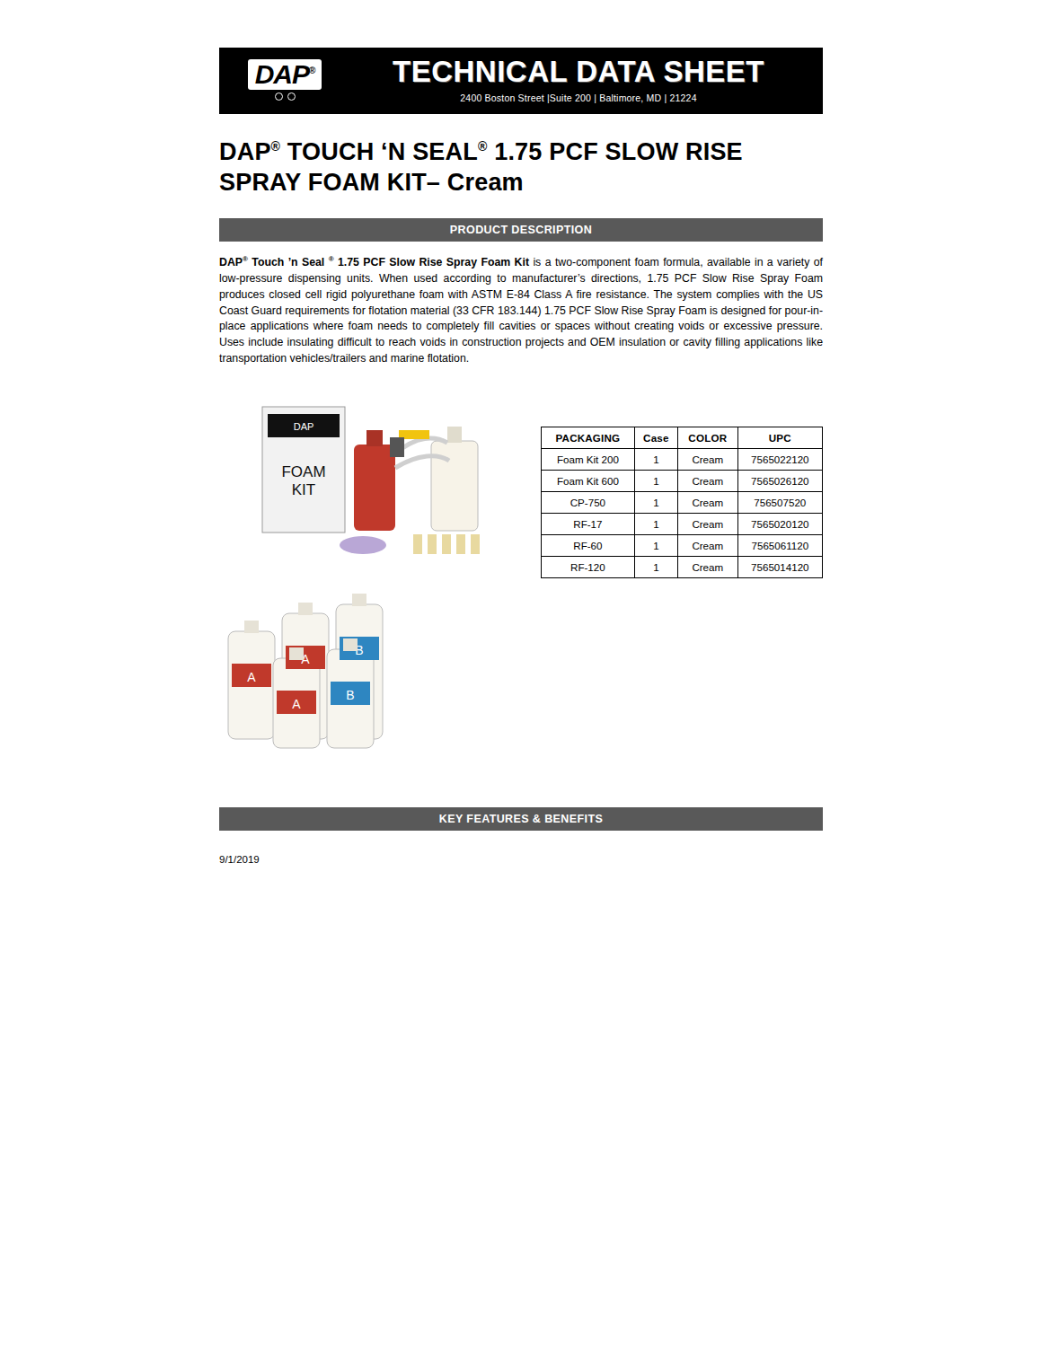DAP®
TECHNICAL DATA SHEET
2400 Boston Street |Suite 200 | Baltimore, MD | 21224
DAP® TOUCH ‘N SEAL® 1.75 PCF SLOW RISE SPRAY FOAM KIT– Cream
PRODUCT DESCRIPTION
DAP® Touch ’n Seal ® 1.75 PCF Slow Rise Spray Foam Kit is a two-component foam formula, available in a variety of low-pressure dispensing units. When used according to manufacturer’s directions, 1.75 PCF Slow Rise Spray Foam produces closed cell rigid polyurethane foam with ASTM E-84 Class A fire resistance. The system complies with the US Coast Guard requirements for flotation material (33 CFR 183.144) 1.75 PCF Slow Rise Spray Foam is designed for pour-in-place applications where foam needs to completely fill cavities or spaces without creating voids or excessive pressure. Uses include insulating difficult to reach voids in construction projects and OEM insulation or cavity filling applications like transportation vehicles/trailers and marine flotation.
| PACKAGING | Case | COLOR | UPC |
| --- | --- | --- | --- |
| Foam Kit 200 | 1 | Cream | 7565022120 |
| Foam Kit 600 | 1 | Cream | 7565026120 |
| CP-750 | 1 | Cream | 756507520 |
| RF-17 | 1 | Cream | 7565020120 |
| RF-60 | 1 | Cream | 7565061120 |
| RF-120 | 1 | Cream | 7565014120 |
KEY FEATURES & BENEFITS
9/1/2019